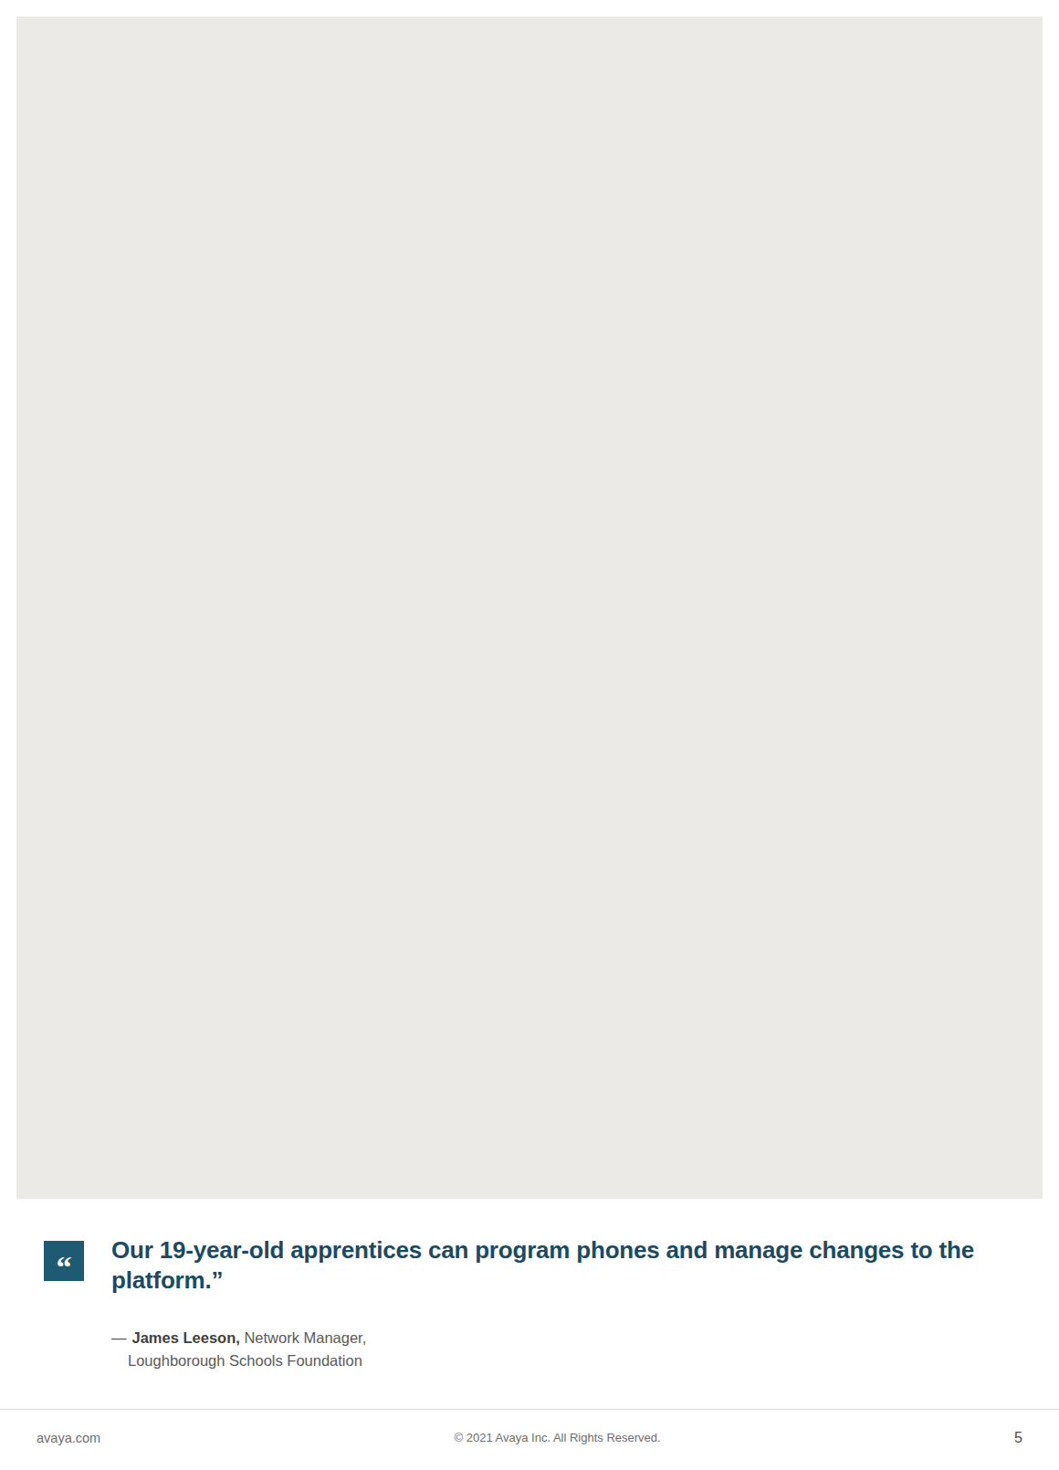“
Our 19-year-old apprentices can program phones and manage changes to the platform.”
—James Leeson, Network Manager, Loughborough Schools Foundation
avaya.com
© 2021 Avaya Inc. All Rights Reserved.
5